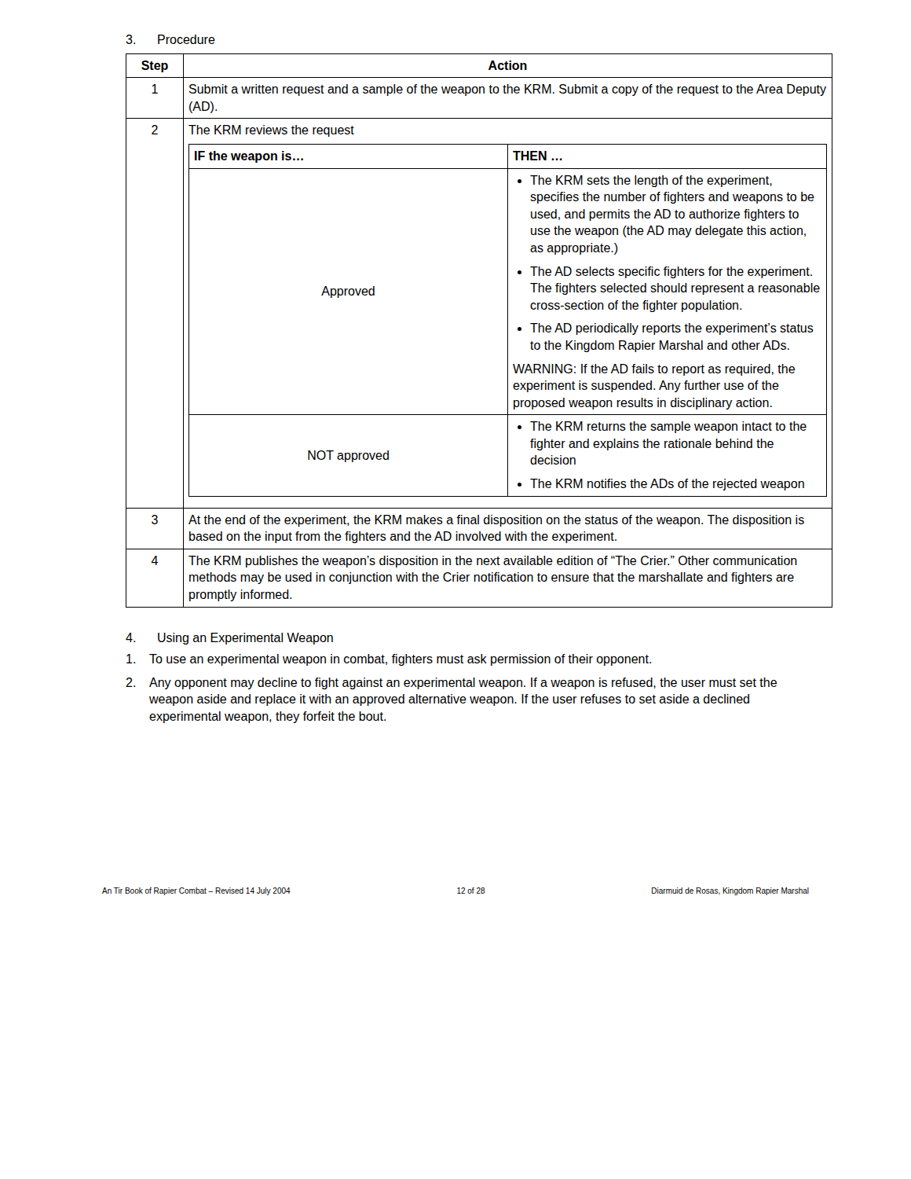3.
Procedure
| Step | Action |
| --- | --- |
| 1 | Submit a written request and a sample of the weapon to the KRM. Submit a copy of the request to the Area Deputy (AD). |
| 2 | The KRM reviews the request / IF the weapon is… / THEN … / / --- / --- / / Approved / The KRM sets the length of the experiment, specifies the number of fighters and weapons to be used, and permits the AD to authorize fighters to use the weapon (the AD may delegate this action, as appropriate.) The AD selects specific fighters for the experiment. The fighters selected should represent a reasonable cross-section of the fighter population. The AD periodically reports the experiment’s status to the Kingdom Rapier Marshal and other ADs. WARNING: If the AD fails to report as required, the experiment is suspended. Any further use of the proposed weapon results in disciplinary action. / / NOT approved / The KRM returns the sample weapon intact to the fighter and explains the rationale behind the decision The KRM notifies the ADs of the rejected weapon / |
| 3 | At the end of the experiment, the KRM makes a final disposition on the status of the weapon. The disposition is based on the input from the fighters and the AD involved with the experiment. |
| 4 | The KRM publishes the weapon’s disposition in the next available edition of “The Crier.” Other communication methods may be used in conjunction with the Crier notification to ensure that the marshallate and fighters are promptly informed. |
4.
Using an Experimental Weapon
1. To use an experimental weapon in combat, fighters must ask permission of their opponent.
2. Any opponent may decline to fight against an experimental weapon. If a weapon is refused, the user must set the weapon aside and replace it with an approved alternative weapon. If the user refuses to set aside a declined experimental weapon, they forfeit the bout.
An Tir Book of Rapier Combat – Revised 14 July 2004
12 of 28
Diarmuid de Rosas, Kingdom Rapier Marshal